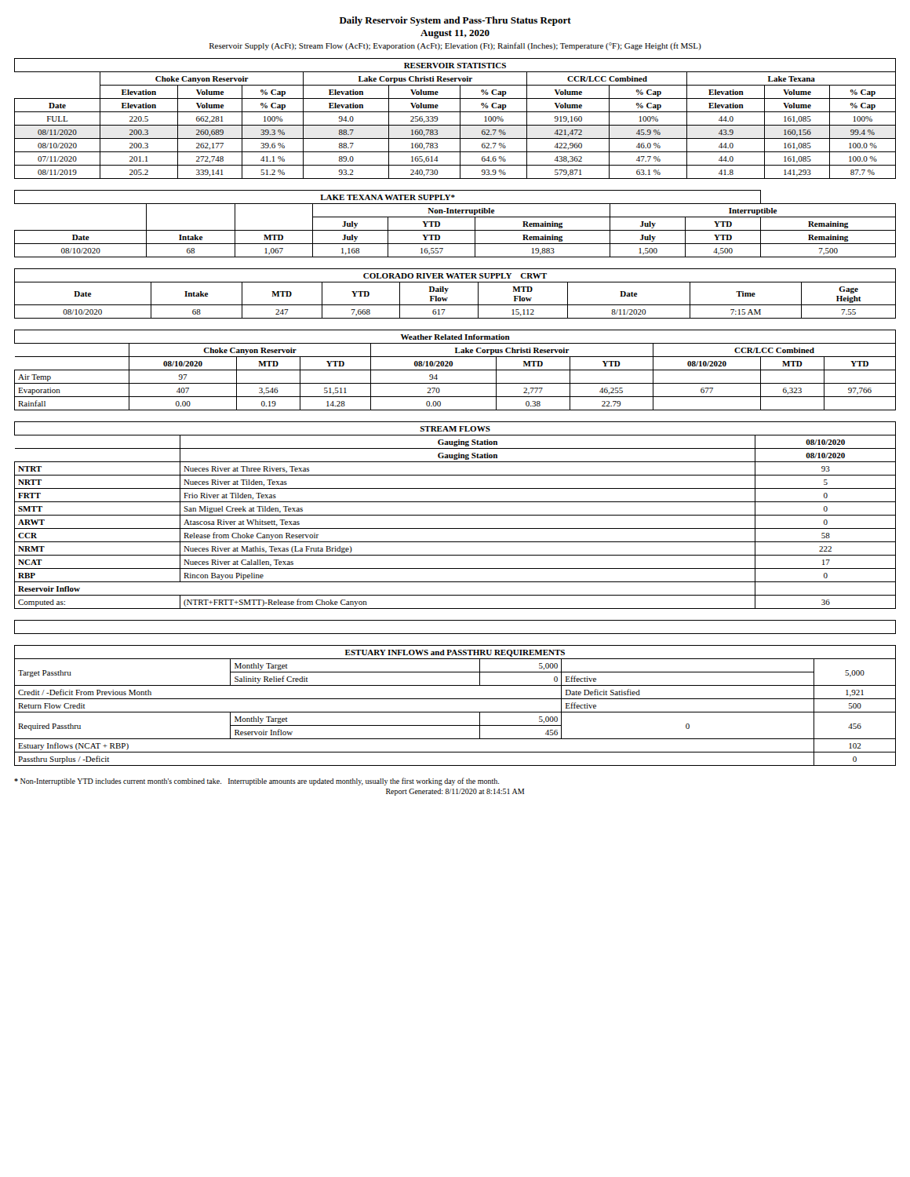Daily Reservoir System and Pass-Thru Status Report
August 11, 2020
Reservoir Supply (AcFt); Stream Flow (AcFt); Evaporation (AcFt); Elevation (Ft); Rainfall (Inches); Temperature (°F); Gage Height (ft MSL)
| RESERVOIR STATISTICS |
| --- |
| | Choke Canyon Reservoir | Lake Corpus Christi Reservoir | CCR/LCC Combined | Lake Texana |
| Elevation | Volume | % Cap | Elevation | Volume | % Cap | Volume | % Cap | Elevation | Volume | % Cap |
| Date | Elevation | Volume | % Cap | Elevation | Volume | % Cap | Volume | % Cap | Elevation | Volume | % Cap |
| FULL | 220.5 | 662,281 | 100% | 94.0 | 256,339 | 100% | 919,160 | 100% | 44.0 | 161,085 | 100% |
| 08/11/2020 | 200.3 | 260,689 | 39.3 % | 88.7 | 160,783 | 62.7 % | 421,472 | 45.9 % | 43.9 | 160,156 | 99.4 % |
| 08/10/2020 | 200.3 | 262,177 | 39.6 % | 88.7 | 160,783 | 62.7 % | 422,960 | 46.0 % | 44.0 | 161,085 | 100.0 % |
| 07/11/2020 | 201.1 | 272,748 | 41.1 % | 89.0 | 165,614 | 64.6 % | 438,362 | 47.7 % | 44.0 | 161,085 | 100.0 % |
| 08/11/2019 | 205.2 | 339,141 | 51.2 % | 93.2 | 240,730 | 93.9 % | 579,871 | 63.1 % | 41.8 | 141,293 | 87.7 % |
| LAKE TEXANA WATER SUPPLY* |
| --- |
| | | | Non-Interruptible | Interruptible |
| July | YTD | Remaining | July | YTD | Remaining |
| Date | Intake | MTD | July | YTD | Remaining | July | YTD | Remaining |
| 08/10/2020 | 68 | 1,067 | 1,168 | 16,557 | 19,883 | 1,500 | 4,500 | 7,500 |
| COLORADO RIVER WATER SUPPLY CRWT |
| --- |
| Date | Intake | MTD | YTD | Daily Flow | MTD Flow | Date | Time | Gage Height |
| 08/10/2020 | 68 | 247 | 7,668 | 617 | 15,112 | 8/11/2020 | 7:15 AM | 7.55 |
| Weather Related Information |
| --- |
| | Choke Canyon Reservoir | Lake Corpus Christi Reservoir | CCR/LCC Combined |
| | 08/10/2020 | MTD | YTD | 08/10/2020 | MTD | YTD | 08/10/2020 | MTD | YTD |
| Air Temp | 97 | | | 94 | | | | | |
| Evaporation | 407 | 3,546 | 51,511 | 270 | 2,777 | 46,255 | 677 | 6,323 | 97,766 |
| Rainfall | 0.00 | 0.19 | 14.28 | 0.00 | 0.38 | 22.79 | | | |
| STREAM FLOWS |
| --- |
| | Gauging Station | 08/10/2020 |
| | Gauging Station | 08/10/2020 |
| NTRT | Nueces River at Three Rivers, Texas | 93 |
| NRTT | Nueces River at Tilden, Texas | 5 |
| FRTT | Frio River at Tilden, Texas | 0 |
| SMTT | San Miguel Creek at Tilden, Texas | 0 |
| ARWT | Atascosa River at Whitsett, Texas | 0 |
| CCR | Release from Choke Canyon Reservoir | 58 |
| NRMT | Nueces River at Mathis, Texas (La Fruta Bridge) | 222 |
| NCAT | Nueces River at Calallen, Texas | 17 |
| RBP | Rincon Bayou Pipeline | 0 |
| Reservoir Inflow | |
| Computed as: | (NTRT+FRTT+SMTT)-Release from Choke Canyon | 36 |
| ESTUARY INFLOWS and PASSTHRU REQUIREMENTS |
| --- |
| Target Passthru | Monthly Target | 5,000 | | 5,000 |
| Salinity Relief Credit | 0 | Effective |
| Credit / -Deficit From Previous Month | Date Deficit Satisfied | 1,921 |
| Return Flow Credit | Effective | 500 |
| Required Passthru | Monthly Target | 5,000 | 0 | 456 |
| Reservoir Inflow | 456 |
| Estuary Inflows (NCAT + RBP) | 102 |
| Passthru Surplus / -Deficit | 0 |
* Non-Interruptible YTD includes current month's combined take. Interruptible amounts are updated monthly, usually the first working day of the month.
Report Generated: 8/11/2020 at 8:14:51 AM